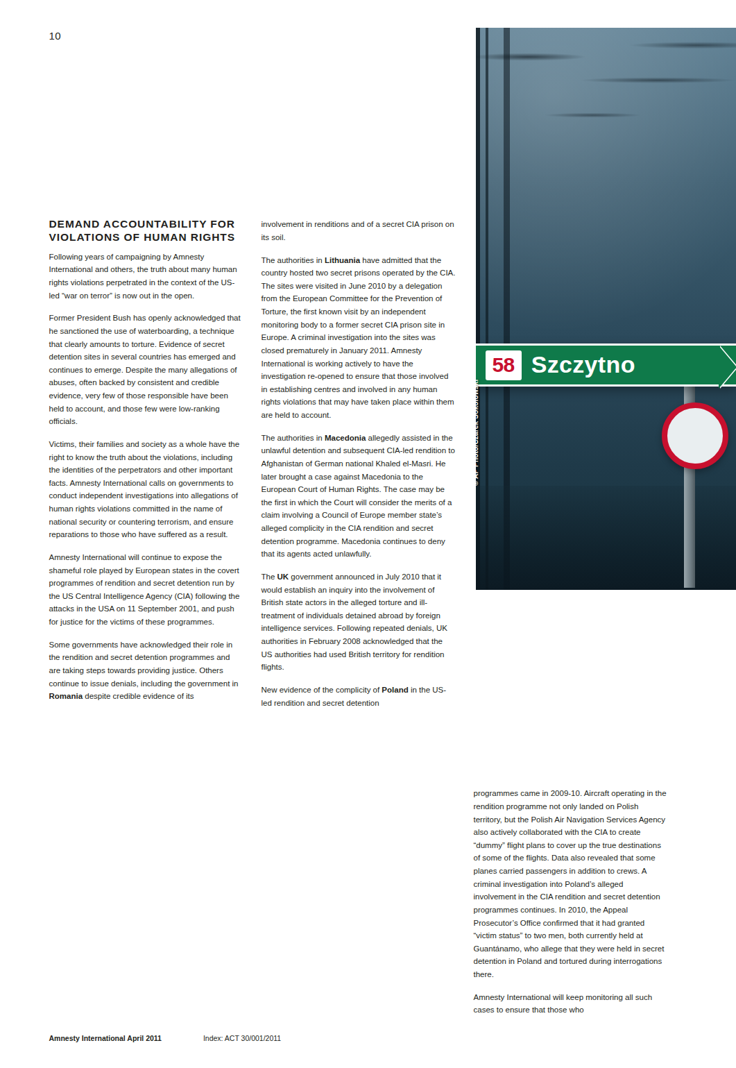10
58 Szczytno
© AP Photo/Czarek Sokolowski
DEMAND ACCOUNTABILITY FOR
VIOLATIONS OF HUMAN RIGHTS
Following years of campaigning by Amnesty International and others, the truth about many human rights violations perpetrated in the context of the US-led “war on terror” is now out in the open.
Former President Bush has openly acknowledged that he sanctioned the use of waterboarding, a technique that clearly amounts to torture. Evidence of secret detention sites in several countries has emerged and continues to emerge. Despite the many allegations of abuses, often backed by consistent and credible evidence, very few of those responsible have been held to account, and those few were low-ranking officials.
Victims, their families and society as a whole have the right to know the truth about the violations, including the identities of the perpetrators and other important facts. Amnesty International calls on governments to conduct independent investigations into allegations of human rights violations committed in the name of national security or countering terrorism, and ensure reparations to those who have suffered as a result.
Amnesty International will continue to expose the shameful role played by European states in the covert programmes of rendition and secret detention run by the US Central Intelligence Agency (CIA) following the attacks in the USA on 11 September 2001, and push for justice for the victims of these programmes.
Some governments have acknowledged their role in the rendition and secret detention programmes and are taking steps towards providing justice. Others continue to issue denials, including the government in Romania despite credible evidence of its
involvement in renditions and of a secret CIA prison on its soil.
The authorities in Lithuania have admitted that the country hosted two secret prisons operated by the CIA. The sites were visited in June 2010 by a delegation from the European Committee for the Prevention of Torture, the first known visit by an independent monitoring body to a former secret CIA prison site in Europe. A criminal investigation into the sites was closed prematurely in January 2011. Amnesty International is working actively to have the investigation re-opened to ensure that those involved in establishing centres and involved in any human rights violations that may have taken place within them are held to account.
The authorities in Macedonia allegedly assisted in the unlawful detention and subsequent CIA-led rendition to Afghanistan of German national Khaled el-Masri. He later brought a case against Macedonia to the European Court of Human Rights. The case may be the first in which the Court will consider the merits of a claim involving a Council of Europe member state’s alleged complicity in the CIA rendition and secret detention programme. Macedonia continues to deny that its agents acted unlawfully.
The UK government announced in July 2010 that it would establish an inquiry into the involvement of British state actors in the alleged torture and ill-treatment of individuals detained abroad by foreign intelligence services. Following repeated denials, UK authorities in February 2008 acknowledged that the US authorities had used British territory for rendition flights.
New evidence of the complicity of Poland in the US-led rendition and secret detention
programmes came in 2009-10. Aircraft operating in the rendition programme not only landed on Polish territory, but the Polish Air Navigation Services Agency also actively collaborated with the CIA to create “dummy” flight plans to cover up the true destinations of some of the flights. Data also revealed that some planes carried passengers in addition to crews. A criminal investigation into Poland’s alleged involvement in the CIA rendition and secret detention programmes continues. In 2010, the Appeal Prosecutor’s Office confirmed that it had granted “victim status” to two men, both currently held at Guantánamo, who allege that they were held in secret detention in Poland and tortured during interrogations there.
Amnesty International will keep monitoring all such cases to ensure that those who
Amnesty International April 2011
Index: ACT 30/001/2011